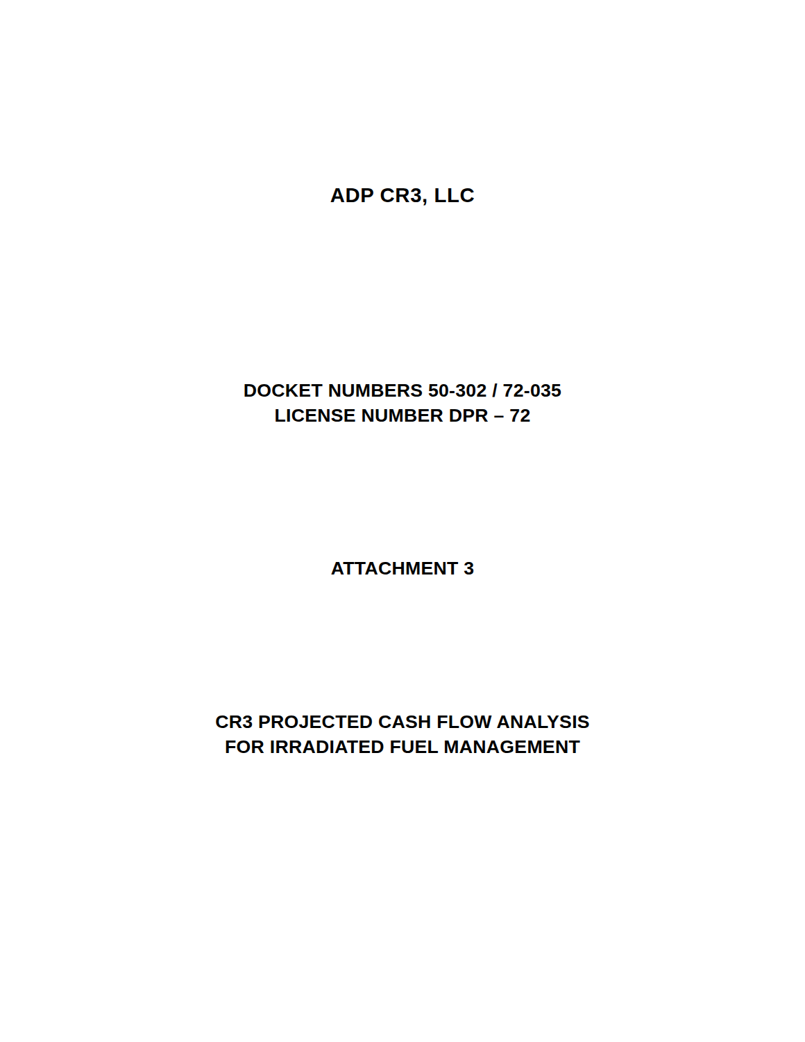ADP CR3, LLC
DOCKET NUMBERS 50-302 / 72-035
LICENSE NUMBER DPR – 72
ATTACHMENT 3
CR3 PROJECTED CASH FLOW ANALYSIS
FOR IRRADIATED FUEL MANAGEMENT